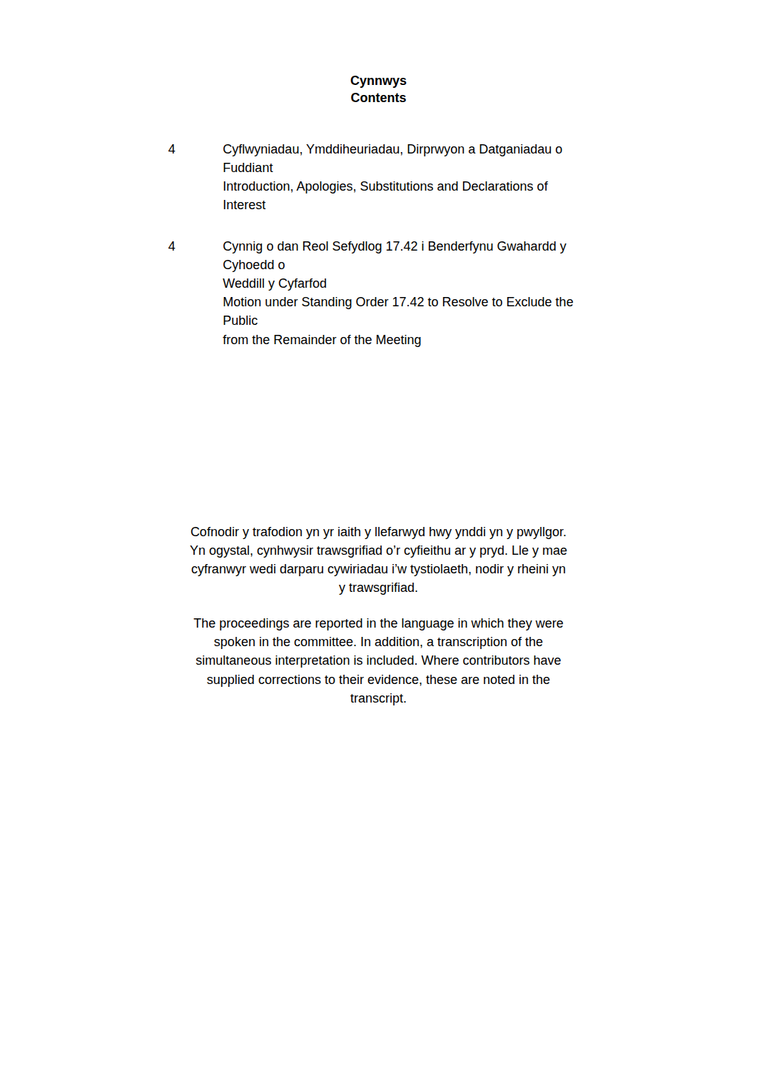Cynnwys Contents
4
Cyflwyniadau, Ymddiheuriadau, Dirprwyon a Datganiadau o Fuddiant Introduction, Apologies, Substitutions and Declarations of Interest
4
Cynnig o dan Reol Sefydlog 17.42 i Benderfynu Gwahardd y Cyhoedd o Weddill y Cyfarfod Motion under Standing Order 17.42 to Resolve to Exclude the Public from the Remainder of the Meeting
Cofnodir y trafodion yn yr iaith y llefarwyd hwy ynddi yn y pwyllgor. Yn ogystal, cynhwysir trawsgrifiad o’r cyfieithu ar y pryd. Lle y mae cyfranwyr wedi darparu cywiriadau i’w tystiolaeth, nodir y rheini yn y trawsgrifiad.
The proceedings are reported in the language in which they were spoken in the committee. In addition, a transcription of the simultaneous interpretation is included. Where contributors have supplied corrections to their evidence, these are noted in the transcript.